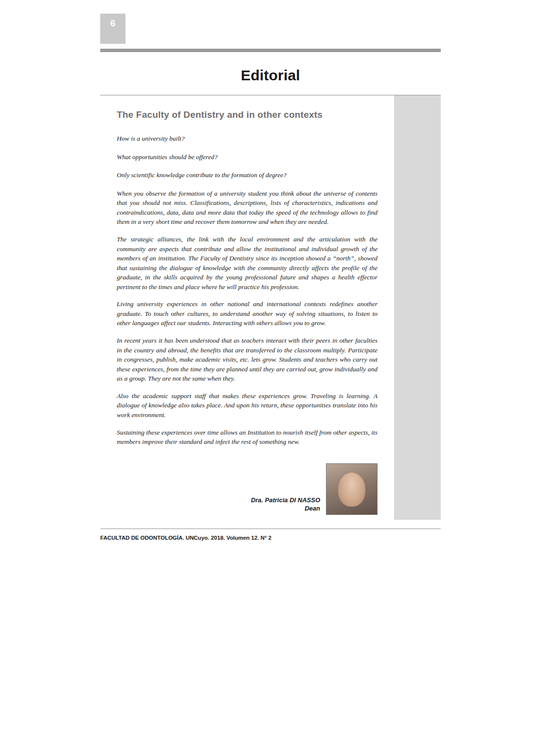6
Editorial
The Faculty of Dentistry and in other contexts
How is a university built?
What opportunities should be offered?
Only scientific knowledge contribute to the formation of degree?
When you observe the formation of a university student you think about the universe of contents that you should not miss. Classifications, descriptions, lists of characteristics, indications and contraindications, data, data and more data that today the speed of the technology allows to find them in a very short time and recover them tomorrow and when they are needed.
The strategic alliances, the link with the local environment and the articulation with the community are aspects that contribute and allow the institutional and individual growth of the members of an institution. The Faculty of Dentistry since its inception showed a “north”, showed that sustaining the dialogue of knowledge with the community directly affects the profile of the graduate, in the skills acquired by the young professional future and shapes a health effector pertinent to the times and place where he will practice his profession.
Living university experiences in other national and international contexts redefines another graduate. To touch other cultures, to understand another way of solving situations, to listen to other languages affect our students. Interacting with others allows you to grow.
In recent years it has been understood that as teachers interact with their peers in other faculties in the country and abroad, the benefits that are transferred to the classroom multiply. Participate in congresses, publish, make academic visits, etc. lets grow. Students and teachers who carry out these experiences, from the time they are planned until they are carried out, grow individually and as a group. They are not the same when they.
Also the academic support staff that makes these experiences grow. Traveling is learning. A dialogue of knowledge also takes place. And upon his return, these opportunities translate into his work environment.
Sustaining these experiences over time allows an Institution to nourish itself from other aspects, its members improve their standard and infect the rest of something new.
Dra. Patricia DI NASSO
Dean
FACULTAD DE ODONTOLOGÍA. UNCuyo. 2018. Volumen 12. N° 2